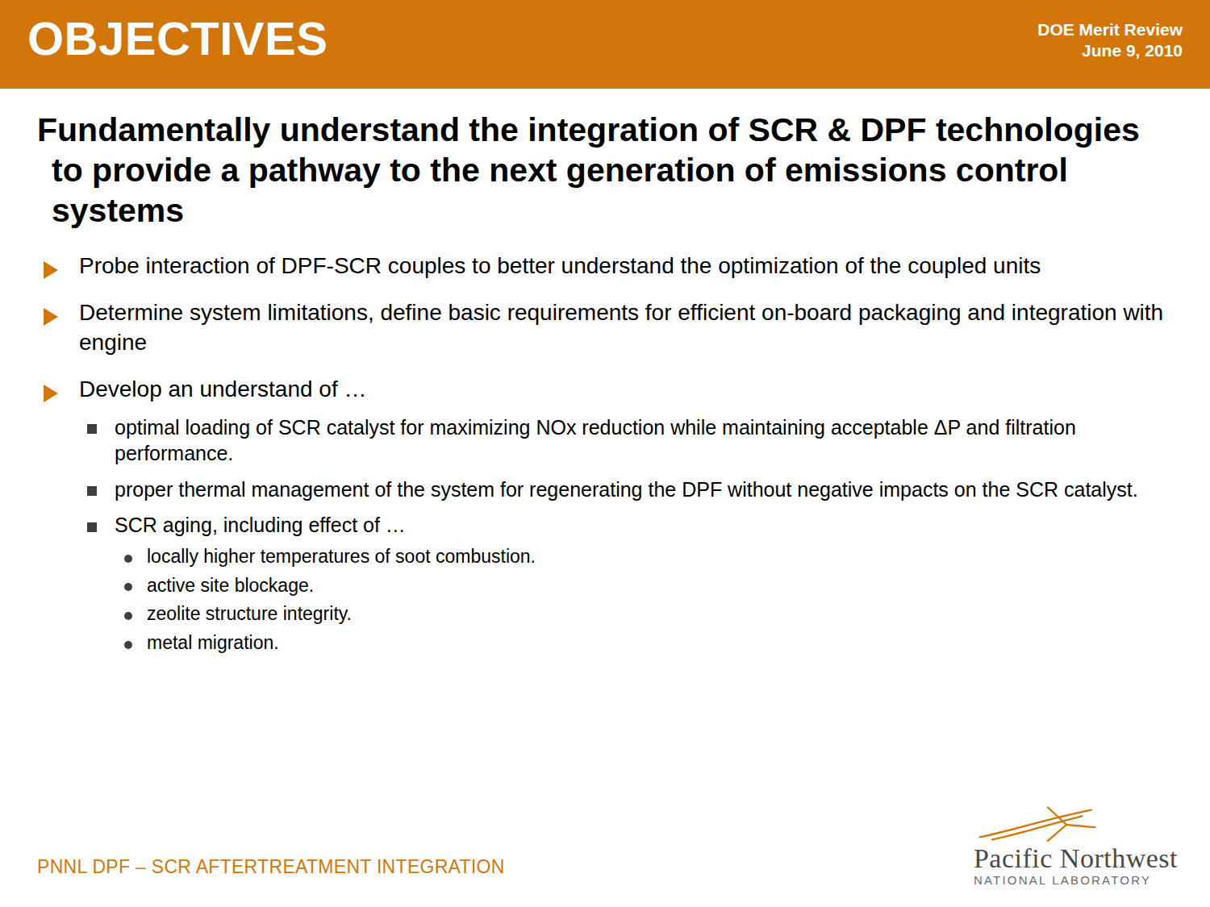OBJECTIVES
DOE Merit Review
June 9, 2010
Fundamentally understand the integration of SCR & DPF technologies to provide a pathway to the next generation of emissions control systems
Probe interaction of DPF-SCR couples to better understand the optimization of the coupled units
Determine system limitations, define basic requirements for efficient on-board packaging and integration with engine
Develop an understand of …
optimal loading of SCR catalyst for maximizing NOx reduction while maintaining acceptable ΔP and filtration performance.
proper thermal management of the system for regenerating the DPF without negative impacts on the SCR catalyst.
SCR aging, including effect of …
locally higher temperatures of soot combustion.
active site blockage.
zeolite structure integrity.
metal migration.
PNNL DPF – SCR AFTERTREATMENT INTEGRATION
Pacific Northwest
NATIONAL LABORATORY